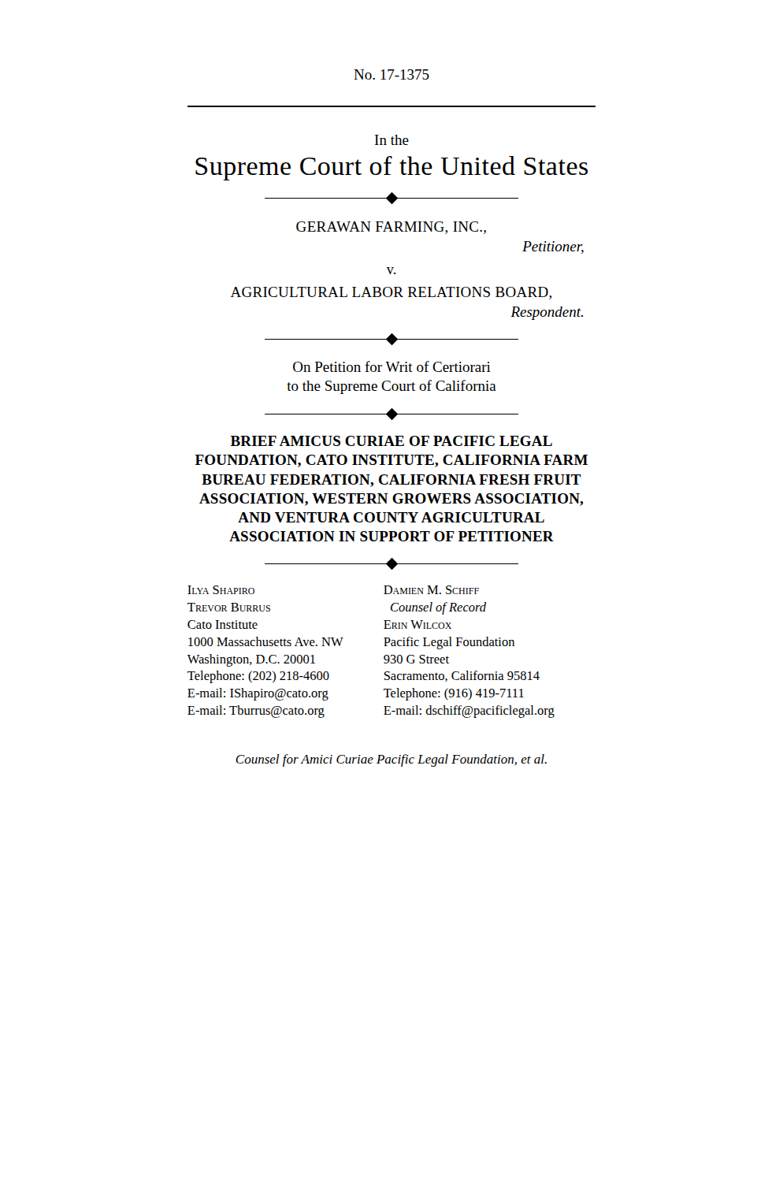No. 17-1375
In the
Supreme Court of the United States
GERAWAN FARMING, INC.,
Petitioner,
v.
AGRICULTURAL LABOR RELATIONS BOARD,
Respondent.
On Petition for Writ of Certiorari
to the Supreme Court of California
BRIEF AMICUS CURIAE OF PACIFIC LEGAL FOUNDATION, CATO INSTITUTE, CALIFORNIA FARM BUREAU FEDERATION, CALIFORNIA FRESH FRUIT ASSOCIATION, WESTERN GROWERS ASSOCIATION, AND VENTURA COUNTY AGRICULTURAL ASSOCIATION IN SUPPORT OF PETITIONER
| Ilya Shapiro Trevor Burrus Cato Institute 1000 Massachusetts Ave. NW Washington, D.C. 20001 Telephone: (202) 218-4600 E-mail: IShapiro@cato.org E-mail: Tburrus@cato.org | Damien M. Schiff Counsel of Record Erin Wilcox Pacific Legal Foundation 930 G Street Sacramento, California 95814 Telephone: (916) 419-7111 E-mail: dschiff@pacificlegal.org |
Counsel for Amici Curiae Pacific Legal Foundation, et al.